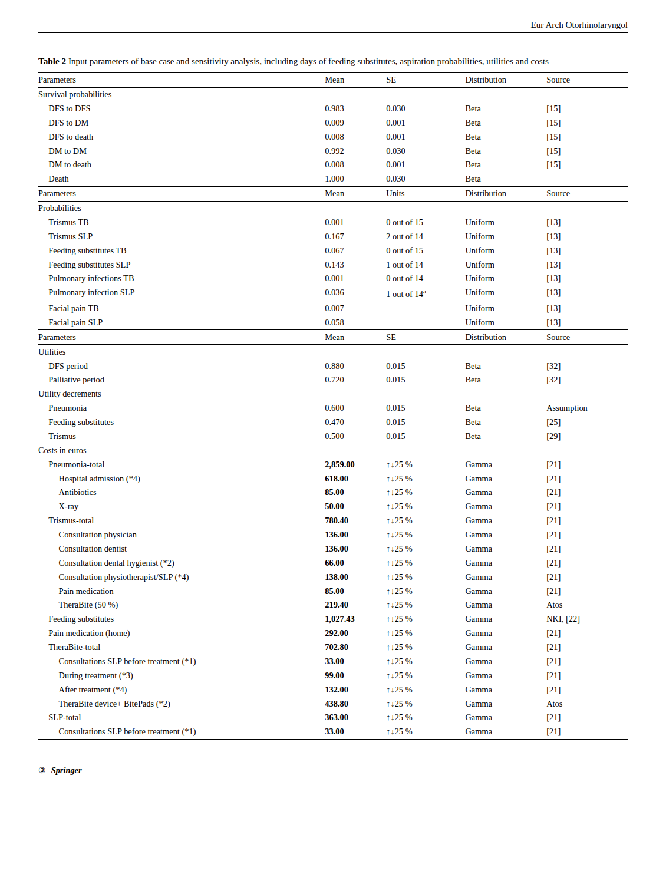Eur Arch Otorhinolaryngol
Table 2 Input parameters of base case and sensitivity analysis, including days of feeding substitutes, aspiration probabilities, utilities and costs
| Parameters | Mean | SE | Distribution | Source |
| --- | --- | --- | --- | --- |
| Survival probabilities |
| DFS to DFS | 0.983 | 0.030 | Beta | [15] |
| DFS to DM | 0.009 | 0.001 | Beta | [15] |
| DFS to death | 0.008 | 0.001 | Beta | [15] |
| DM to DM | 0.992 | 0.030 | Beta | [15] |
| DM to death | 0.008 | 0.001 | Beta | [15] |
| Death | 1.000 | 0.030 | Beta | |
| Parameters | Mean | Units | Distribution | Source |
| Probabilities |
| Trismus TB | 0.001 | 0 out of 15 | Uniform | [13] |
| Trismus SLP | 0.167 | 2 out of 14 | Uniform | [13] |
| Feeding substitutes TB | 0.067 | 0 out of 15 | Uniform | [13] |
| Feeding substitutes SLP | 0.143 | 1 out of 14 | Uniform | [13] |
| Pulmonary infections TB | 0.001 | 0 out of 14 | Uniform | [13] |
| Pulmonary infection SLP | 0.036 | 1 out of 14 a | Uniform | [13] |
| Facial pain TB | 0.007 | | Uniform | [13] |
| Facial pain SLP | 0.058 | | Uniform | [13] |
| Parameters | Mean | SE | Distribution | Source |
| Utilities |
| DFS period | 0.880 | 0.015 | Beta | [32] |
| Palliative period | 0.720 | 0.015 | Beta | [32] |
| Utility decrements |
| Pneumonia | 0.600 | 0.015 | Beta | Assumption |
| Feeding substitutes | 0.470 | 0.015 | Beta | [25] |
| Trismus | 0.500 | 0.015 | Beta | [29] |
| Costs in euros |
| Pneumonia-total | 2,859.00 | ↑↓25 % | Gamma | [21] |
| Hospital admission (*4) | 618.00 | ↑↓25 % | Gamma | [21] |
| Antibiotics | 85.00 | ↑↓25 % | Gamma | [21] |
| X-ray | 50.00 | ↑↓25 % | Gamma | [21] |
| Trismus-total | 780.40 | ↑↓25 % | Gamma | [21] |
| Consultation physician | 136.00 | ↑↓25 % | Gamma | [21] |
| Consultation dentist | 136.00 | ↑↓25 % | Gamma | [21] |
| Consultation dental hygienist (*2) | 66.00 | ↑↓25 % | Gamma | [21] |
| Consultation physiotherapist/SLP (*4) | 138.00 | ↑↓25 % | Gamma | [21] |
| Pain medication | 85.00 | ↑↓25 % | Gamma | [21] |
| TheraBite (50 %) | 219.40 | ↑↓25 % | Gamma | Atos |
| Feeding substitutes | 1,027.43 | ↑↓25 % | Gamma | NKI, [22] |
| Pain medication (home) | 292.00 | ↑↓25 % | Gamma | [21] |
| TheraBite-total | 702.80 | ↑↓25 % | Gamma | [21] |
| Consultations SLP before treatment (*1) | 33.00 | ↑↓25 % | Gamma | [21] |
| During treatment (*3) | 99.00 | ↑↓25 % | Gamma | [21] |
| After treatment (*4) | 132.00 | ↑↓25 % | Gamma | [21] |
| TheraBite device+ BitePads (*2) | 438.80 | ↑↓25 % | Gamma | Atos |
| SLP-total | 363.00 | ↑↓25 % | Gamma | [21] |
| Consultations SLP before treatment (*1) | 33.00 | ↑↓25 % | Gamma | [21] |
③ Springer